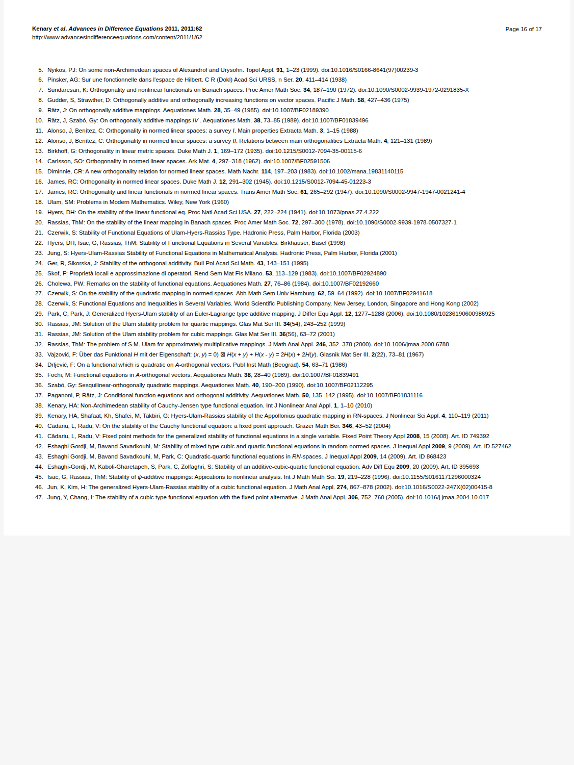Kenary et al. Advances in Difference Equations 2011, 2011:62
http://www.advancesindifferenceequations.com/content/2011/1/62
Page 16 of 17
Nyikos, PJ: On some non-Archimedean spaces of Alexandrof and Urysohn. Topol Appl. 91, 1–23 (1999). doi:10.1016/S0166-8641(97)00239-3
Pinsker, AG: Sur une fonctionnelle dans l'espace de Hilbert. C R (Dokl) Acad Sci URSS, n Ser. 20, 411–414 (1938)
Sundaresan, K: Orthogonality and nonlinear functionals on Banach spaces. Proc Amer Math Soc. 34, 187–190 (1972). doi:10.1090/S0002-9939-1972-0291835-X
Gudder, S, Strawther, D: Orthogonally additive and orthogonally increasing functions on vector spaces. Pacific J Math. 58, 427–436 (1975)
Rätz, J: On orthogonally additive mappings. Aequationes Math. 28, 35–49 (1985). doi:10.1007/BF02189390
Rätz, J, Szabó, Gy: On orthogonally additive mappings IV . Aequationes Math. 38, 73–85 (1989). doi:10.1007/BF01839496
Alonso, J, Benítez, C: Orthogonality in normed linear spaces: a survey I. Main properties Extracta Math. 3, 1–15 (1988)
Alonso, J, Benítez, C: Orthogonality in normed linear spaces: a survey II. Relations between main orthogonalities Extracta Math. 4, 121–131 (1989)
Birkhoff, G: Orthogonality in linear metric spaces. Duke Math J. 1, 169–172 (1935). doi:10.1215/S0012-7094-35-00115-6
Carlsson, SO: Orthogonality in normed linear spaces. Ark Mat. 4, 297–318 (1962). doi:10.1007/BF02591506
Diminnie, CR: A new orthogonality relation for normed linear spaces. Math Nachr. 114, 197–203 (1983). doi:10.1002/mana.19831140115
James, RC: Orthogonality in normed linear spaces. Duke Math J. 12, 291–302 (1945). doi:10.1215/S0012-7094-45-01223-3
James, RC: Orthogonality and linear functionals in normed linear spaces. Trans Amer Math Soc. 61, 265–292 (1947). doi:10.1090/S0002-9947-1947-0021241-4
Ulam, SM: Problems in Modern Mathematics. Wiley, New York (1960)
Hyers, DH: On the stability of the linear functional eq. Proc Natl Acad Sci USA. 27, 222–224 (1941). doi:10.1073/pnas.27.4.222
Rassias, ThM: On the stability of the linear mapping in Banach spaces. Proc Amer Math Soc. 72, 297–300 (1978). doi:10.1090/S0002-9939-1978-0507327-1
Czerwik, S: Stability of Functional Equations of Ulam-Hyers-Rassias Type. Hadronic Press, Palm Harbor, Florida (2003)
Hyers, DH, Isac, G, Rassias, ThM: Stability of Functional Equations in Several Variables. Birkhäuser, Basel (1998)
Jung, S: Hyers-Ulam-Rassias Stability of Functional Equations in Mathematical Analysis. Hadronic Press, Palm Harbor, Florida (2001)
Ger, R, Sikorska, J: Stability of the orthogonal additivity. Bull Pol Acad Sci Math. 43, 143–151 (1995)
Skof, F: Proprietà locali e approssimazione di operatori. Rend Sem Mat Fis Milano. 53, 113–129 (1983). doi:10.1007/BF02924890
Cholewa, PW: Remarks on the stability of functional equations. Aequationes Math. 27, 76–86 (1984). doi:10.1007/BF02192660
Czerwik, S: On the stability of the quadratic mapping in normed spaces. Abh Math Sem Univ Hamburg. 62, 59–64 (1992). doi:10.1007/BF02941618
Czerwik, S: Functional Equations and Inequalities in Several Variables. World Scientific Publishing Company, New Jersey, London, Singapore and Hong Kong (2002)
Park, C, Park, J: Generalized Hyers-Ulam stability of an Euler-Lagrange type additive mapping. J Differ Equ Appl. 12, 1277–1288 (2006). doi:10.1080/10236190600986925
Rassias, JM: Solution of the Ulam stability problem for quartic mappings. Glas Mat Ser III. 34(54), 243–252 (1999)
Rassias, JM: Solution of the Ulam stability problem for cubic mappings. Glas Mat Ser III. 36(56), 63–72 (2001)
Rassias, ThM: The problem of S.M. Ulam for approximately multiplicative mappings. J Math Anal Appl. 246, 352–378 (2000). doi:10.1006/jmaa.2000.6788
Vajzović, F: Über das Funktional H mit der Eigenschaft: (x, y) = 0) ⊠ H(x + y) + H(x - y) = 2H(x) + 2H(y). Glasnik Mat Ser III. 2(22), 73–81 (1967)
Drljević, F: On a functional which is quadratic on A-orthogonal vectors. Publ Inst Math (Beograd). 54, 63–71 (1986)
Fochi, M: Functional equations in A-orthogonal vectors. Aequationes Math. 38, 28–40 (1989). doi:10.1007/BF01839491
Szabó, Gy: Sesquilinear-orthogonally quadratic mappings. Aequationes Math. 40, 190–200 (1990). doi:10.1007/BF02112295
Paganoni, P, Rätz, J: Conditional function equations and orthogonal additivity. Aequationes Math. 50, 135–142 (1995). doi:10.1007/BF01831116
Kenary, HA: Non-Archimedean stability of Cauchy-Jensen type functional equation. Int J Nonlinear Anal Appl. 1, 1–10 (2010)
Kenary, HA, Shafaat, Kh, Shafei, M, Takbiri, G: Hyers-Ulam-Rassias stability of the Appollonius quadratic mapping in RN-spaces. J Nonlinear Sci Appl. 4, 110–119 (2011)
Cădariu, L, Radu, V: On the stability of the Cauchy functional equation: a fixed point approach. Grazer Math Ber. 346, 43–52 (2004)
Cădariu, L, Radu, V: Fixed point methods for the generalized stability of functional equations in a single variable. Fixed Point Theory Appl 2008, 15 (2008). Art. ID 749392
Eshaghi Gordji, M, Bavand Savadkouhi, M: Stability of mixed type cubic and quartic functional equations in random normed spaces. J Inequal Appl 2009, 9 (2009). Art. ID 527462
Eshaghi Gordji, M, Bavand Savadkouhi, M, Park, C: Quadratic-quartic functional equations in RN-spaces. J Inequal Appl 2009, 14 (2009). Art. ID 868423
Eshaghi-Gordji, M, Kaboli-Gharetapeh, S, Park, C, Zolfaghri, S: Stability of an additive-cubic-quartic functional equation. Adv Diff Equ 2009, 20 (2009). Art. ID 395693
Isac, G, Rassias, ThM: Stability of ψ-additive mappings: Appications to nonlinear analysis. Int J Math Math Sci. 19, 219–228 (1996). doi:10.1155/S0161171296000324
Jun, K, Kim, H: The generalized Hyers-Ulam-Rassias stability of a cubic functional equation. J Math Anal Appl. 274, 867–878 (2002). doi:10.1016/S0022-247X(02)00415-8
Jung, Y, Chang, I: The stability of a cubic type functional equation with the fixed point alternative. J Math Anal Appl. 306, 752–760 (2005). doi:10.1016/j.jmaa.2004.10.017